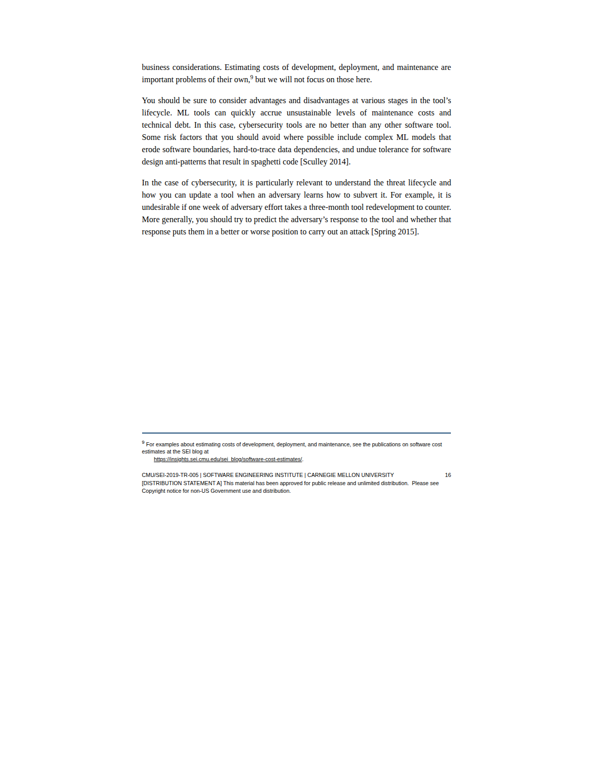business considerations. Estimating costs of development, deployment, and maintenance are important problems of their own,9 but we will not focus on those here.
You should be sure to consider advantages and disadvantages at various stages in the tool’s lifecycle. ML tools can quickly accrue unsustainable levels of maintenance costs and technical debt. In this case, cybersecurity tools are no better than any other software tool. Some risk factors that you should avoid where possible include complex ML models that erode software boundaries, hard-to-trace data dependencies, and undue tolerance for software design anti-patterns that result in spaghetti code [Sculley 2014].
In the case of cybersecurity, it is particularly relevant to understand the threat lifecycle and how you can update a tool when an adversary learns how to subvert it. For example, it is undesirable if one week of adversary effort takes a three-month tool redevelopment to counter. More generally, you should try to predict the adversary’s response to the tool and whether that response puts them in a better or worse position to carry out an attack [Spring 2015].
9 For examples about estimating costs of development, deployment, and maintenance, see the publications on software cost estimates at the SEI blog at https://insights.sei.cmu.edu/sei_blog/software-cost-estimates/.
CMU/SEI-2019-TR-005 | SOFTWARE ENGINEERING INSTITUTE | CARNEGIE MELLON UNIVERSITY16 [DISTRIBUTION STATEMENT A] This material has been approved for public release and unlimited distribution. Please see Copyright notice for non-US Government use and distribution.